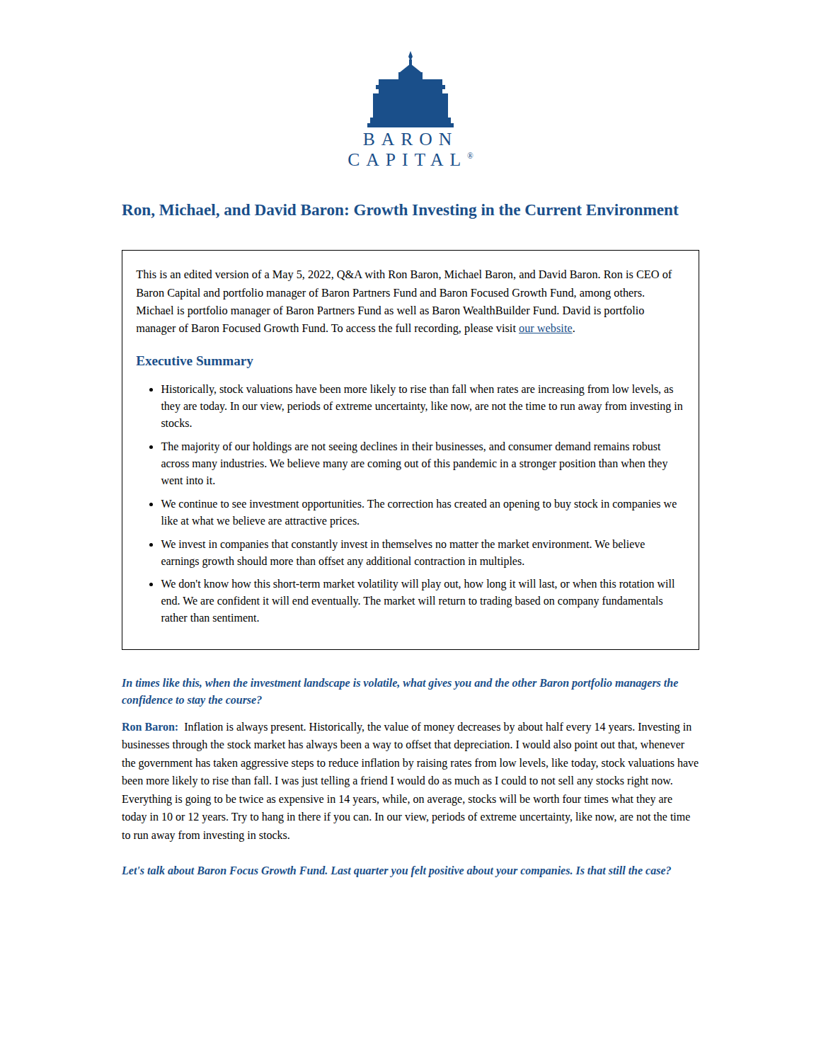BARON
CAPITAL®
Ron, Michael, and David Baron: Growth Investing in the Current Environment
This is an edited version of a May 5, 2022, Q&A with Ron Baron, Michael Baron, and David Baron. Ron is CEO of Baron Capital and portfolio manager of Baron Partners Fund and Baron Focused Growth Fund, among others. Michael is portfolio manager of Baron Partners Fund as well as Baron WealthBuilder Fund. David is portfolio manager of Baron Focused Growth Fund. To access the full recording, please visit our website.
Executive Summary
Historically, stock valuations have been more likely to rise than fall when rates are increasing from low levels, as they are today. In our view, periods of extreme uncertainty, like now, are not the time to run away from investing in stocks.
The majority of our holdings are not seeing declines in their businesses, and consumer demand remains robust across many industries. We believe many are coming out of this pandemic in a stronger position than when they went into it.
We continue to see investment opportunities. The correction has created an opening to buy stock in companies we like at what we believe are attractive prices.
We invest in companies that constantly invest in themselves no matter the market environment. We believe earnings growth should more than offset any additional contraction in multiples.
We don't know how this short-term market volatility will play out, how long it will last, or when this rotation will end. We are confident it will end eventually. The market will return to trading based on company fundamentals rather than sentiment.
In times like this, when the investment landscape is volatile, what gives you and the other Baron portfolio managers the confidence to stay the course?
Ron Baron: Inflation is always present. Historically, the value of money decreases by about half every 14 years. Investing in businesses through the stock market has always been a way to offset that depreciation. I would also point out that, whenever the government has taken aggressive steps to reduce inflation by raising rates from low levels, like today, stock valuations have been more likely to rise than fall. I was just telling a friend I would do as much as I could to not sell any stocks right now. Everything is going to be twice as expensive in 14 years, while, on average, stocks will be worth four times what they are today in 10 or 12 years. Try to hang in there if you can. In our view, periods of extreme uncertainty, like now, are not the time to run away from investing in stocks.
Let's talk about Baron Focus Growth Fund. Last quarter you felt positive about your companies. Is that still the case?